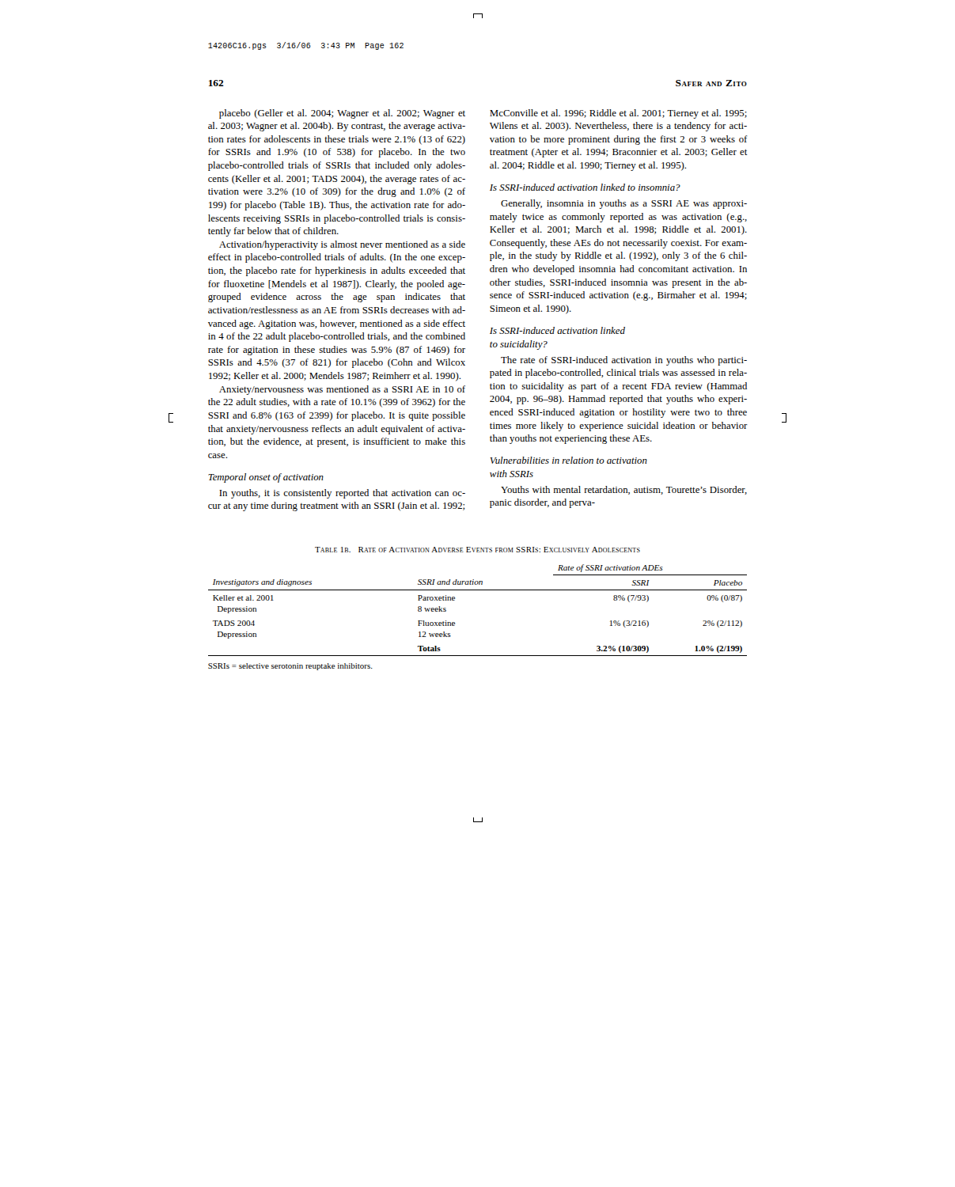14206C16.pgs 3/16/06 3:43 PM Page 162
162 Safer and Zito
placebo (Geller et al. 2004; Wagner et al. 2002; Wagner et al. 2003; Wagner et al. 2004b). By contrast, the average activation rates for adolescents in these trials were 2.1% (13 of 622) for SSRIs and 1.9% (10 of 538) for placebo. In the two placebo-controlled trials of SSRIs that included only adolescents (Keller et al. 2001; TADS 2004), the average rates of activation were 3.2% (10 of 309) for the drug and 1.0% (2 of 199) for placebo (Table 1B). Thus, the activation rate for adolescents receiving SSRIs in placebo-controlled trials is consistently far below that of children.
Activation/hyperactivity is almost never mentioned as a side effect in placebo-controlled trials of adults. (In the one exception, the placebo rate for hyperkinesis in adults exceeded that for fluoxetine [Mendels et al 1987]). Clearly, the pooled age-grouped evidence across the age span indicates that activation/restlessness as an AE from SSRIs decreases with advanced age. Agitation was, however, mentioned as a side effect in 4 of the 22 adult placebo-controlled trials, and the combined rate for agitation in these studies was 5.9% (87 of 1469) for SSRIs and 4.5% (37 of 821) for placebo (Cohn and Wilcox 1992; Keller et al. 2000; Mendels 1987; Reimherr et al. 1990).
Anxiety/nervousness was mentioned as a SSRI AE in 10 of the 22 adult studies, with a rate of 10.1% (399 of 3962) for the SSRI and 6.8% (163 of 2399) for placebo. It is quite possible that anxiety/nervousness reflects an adult equivalent of activation, but the evidence, at present, is insufficient to make this case.
Temporal onset of activation
In youths, it is consistently reported that activation can occur at any time during treatment with an SSRI (Jain et al. 1992; McConville et al. 1996; Riddle et al. 2001; Tierney et al. 1995; Wilens et al. 2003). Nevertheless, there is a tendency for activation to be more prominent during the first 2 or 3 weeks of treatment (Apter et al. 1994; Braconnier et al. 2003; Geller et al. 2004; Riddle et al. 1990; Tierney et al. 1995).
Is SSRI-induced activation linked to insomnia?
Generally, insomnia in youths as a SSRI AE was approximately twice as commonly reported as was activation (e.g., Keller et al. 2001; March et al. 1998; Riddle et al. 2001). Consequently, these AEs do not necessarily coexist. For example, in the study by Riddle et al. (1992), only 3 of the 6 children who developed insomnia had concomitant activation. In other studies, SSRI-induced insomnia was present in the absence of SSRI-induced activation (e.g., Birmaher et al. 1994; Simeon et al. 1990).
Is SSRI-induced activation linked
to suicidality?
The rate of SSRI-induced activation in youths who participated in placebo-controlled, clinical trials was assessed in relation to suicidality as part of a recent FDA review (Hammad 2004, pp. 96–98). Hammad reported that youths who experienced SSRI-induced agitation or hostility were two to three times more likely to experience suicidal ideation or behavior than youths not experiencing these AEs.
Vulnerabilities in relation to activation
with SSRIs
Youths with mental retardation, autism, Tourette’s Disorder, panic disorder, and perva-
Table 1b. Rate of Activation Adverse Events from SSRIs: Exclusively Adolescents
| | | Rate of SSRI activation ADEs |
| --- | --- | --- |
| Investigators and diagnoses | SSRI and duration | SSRI | Placebo |
| Keller et al. 2001 Depression | Paroxetine 8 weeks | 8% (7/93) | 0% (0/87) |
| TADS 2004 Depression | Fluoxetine 12 weeks | 1% (3/216) | 2% (2/112) |
| | Totals | 3.2% (10/309) | 1.0% (2/199) |
SSRIs = selective serotonin reuptake inhibitors.